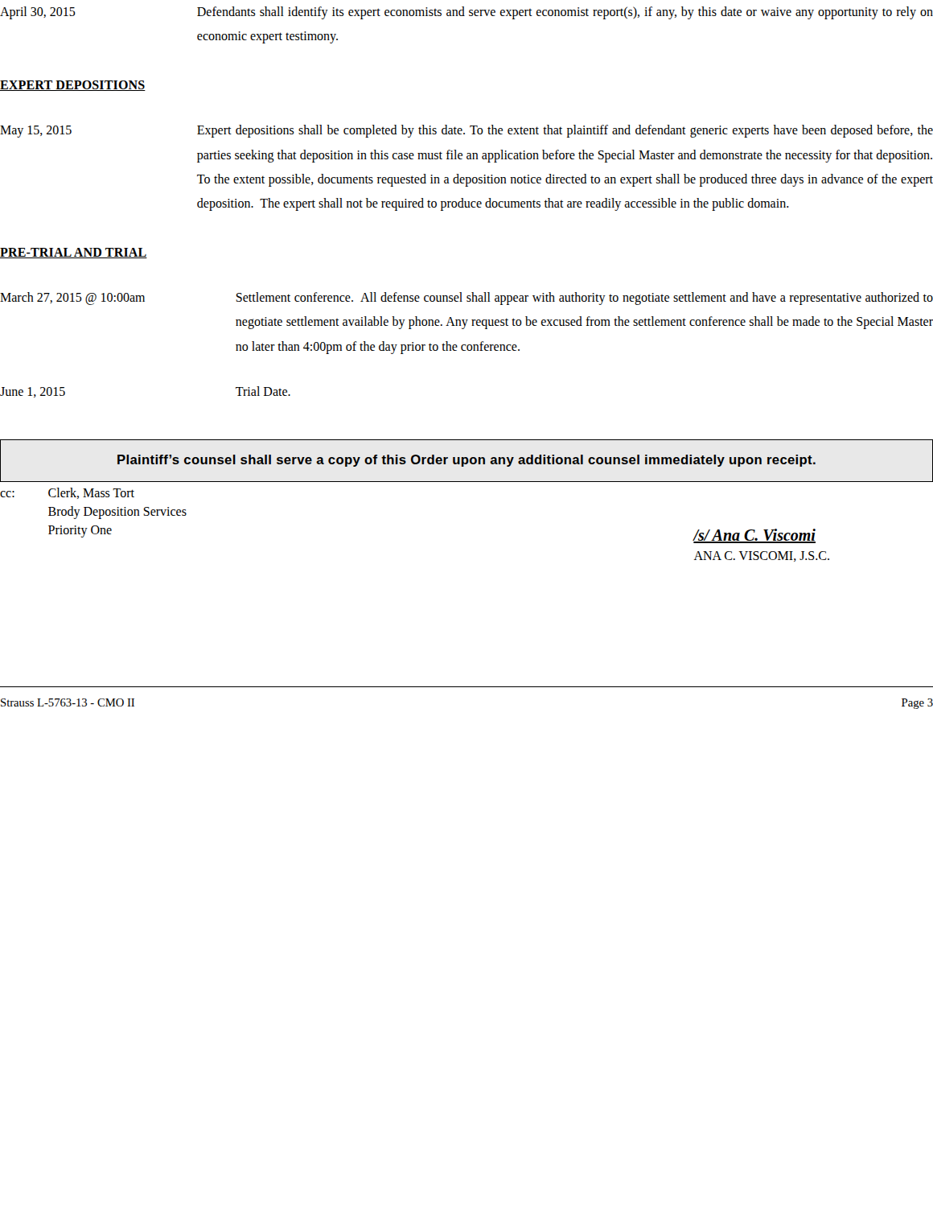April 30, 2015
Defendants shall identify its expert economists and serve expert economist report(s), if any, by this date or waive any opportunity to rely on economic expert testimony.
EXPERT DEPOSITIONS
May 15, 2015
Expert depositions shall be completed by this date. To the extent that plaintiff and defendant generic experts have been deposed before, the parties seeking that deposition in this case must file an application before the Special Master and demonstrate the necessity for that deposition. To the extent possible, documents requested in a deposition notice directed to an expert shall be produced three days in advance of the expert deposition. The expert shall not be required to produce documents that are readily accessible in the public domain.
PRE-TRIAL AND TRIAL
March 27, 2015 @ 10:00am
Settlement conference. All defense counsel shall appear with authority to negotiate settlement and have a representative authorized to negotiate settlement available by phone. Any request to be excused from the settlement conference shall be made to the Special Master no later than 4:00pm of the day prior to the conference.
June 1, 2015
Trial Date.
Plaintiff’s counsel shall serve a copy of this Order upon any additional counsel immediately upon receipt.
/s/ Ana C. Viscomi
ANA C. VISCOMI, J.S.C.
cc:
Clerk, Mass Tort
Brody Deposition Services
Priority One
Strauss L-5763-13 - CMO II
Page 3